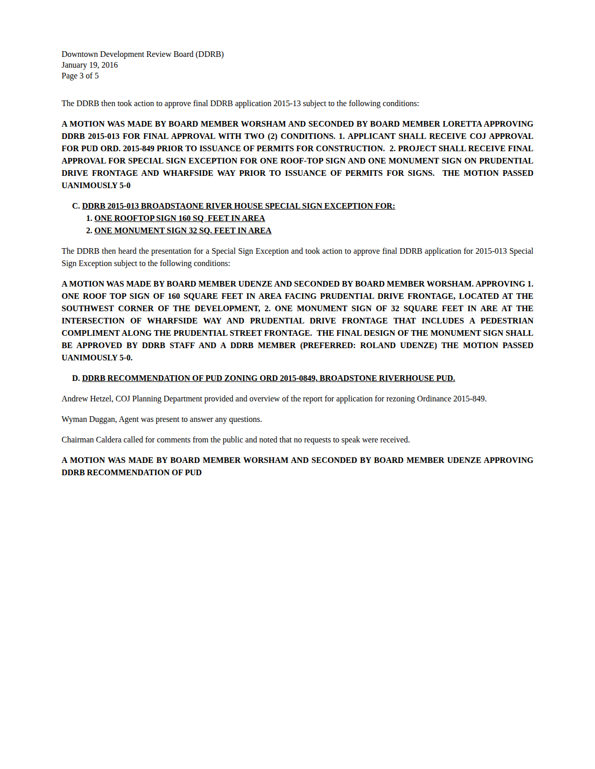Downtown Development Review Board (DDRB)
January 19, 2016
Page 3 of 5
The DDRB then took action to approve final DDRB application 2015-13 subject to the following conditions:
A motion was made by Board Member Worsham and seconded by Board Member Loretta approving DDRB 2015-013 for final approval with two (2) conditions. 1. Applicant shall receive COJ approval for PUD Ord. 2015-849 prior to issuance of permits for construction. 2. Project shall receive final approval for special sign exception for one roof-top sign and one monument sign on Prudential Drive frontage and Wharfside Way prior to issuance of permits for signs. The motion passed uanimously 5-0
DDRB 2015-013 BROADSTAONE RIVER HOUSE SPECIAL SIGN EXCEPTION FOR:
ONE ROOFTOP SIGN 160 SQ FEET IN AREA
ONE MONUMENT SIGN 32 SQ. FEET IN AREA
The DDRB then heard the presentation for a Special Sign Exception and took action to approve final DDRB application for 2015-013 Special Sign Exception subject to the following conditions:
A motion was made by Board Member Udenze and seconded by Board Member Worsham. Approving 1. One roof top sign of 160 square feet in area facing Prudential Drive frontage, located at the southwest corner of the development, 2. One monument sign of 32 square feet in are at the intersection of Wharfside Way and Prudential Drive frontage that includes a pedestrian compliment along the Prudential Street frontage. The final design of the monument sign shall be approved by DDRB staff and a DDRB member (preferred: Roland Udenze) The motion passed uanimously 5-0.
DDRB RECOMMENDATION OF PUD ZONING ORD 2015-0849, BROADSTONE RIVERHOUSE PUD.
Andrew Hetzel, COJ Planning Department provided and overview of the report for application for rezoning Ordinance 2015-849.
Wyman Duggan, Agent was present to answer any questions.
Chairman Caldera called for comments from the public and noted that no requests to speak were received.
A motion was made by Board Member Worsham and seconded by Board Member Udenze approving DDRB recommendation of PUD